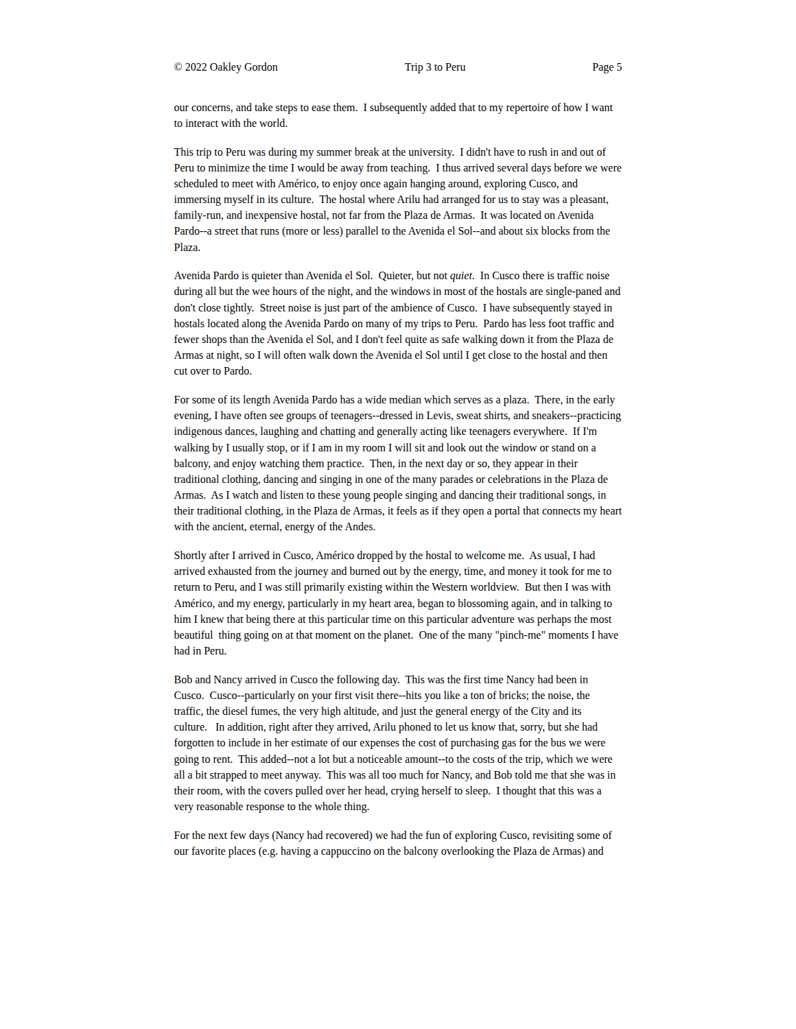© 2022 Oakley Gordon Trip 3 to Peru Page 5
our concerns, and take steps to ease them. I subsequently added that to my repertoire of how I want to interact with the world.
This trip to Peru was during my summer break at the university. I didn't have to rush in and out of Peru to minimize the time I would be away from teaching. I thus arrived several days before we were scheduled to meet with Américo, to enjoy once again hanging around, exploring Cusco, and immersing myself in its culture. The hostal where Arilu had arranged for us to stay was a pleasant, family-run, and inexpensive hostal, not far from the Plaza de Armas. It was located on Avenida Pardo--a street that runs (more or less) parallel to the Avenida el Sol--and about six blocks from the Plaza.
Avenida Pardo is quieter than Avenida el Sol. Quieter, but not quiet. In Cusco there is traffic noise during all but the wee hours of the night, and the windows in most of the hostals are single-paned and don't close tightly. Street noise is just part of the ambience of Cusco. I have subsequently stayed in hostals located along the Avenida Pardo on many of my trips to Peru. Pardo has less foot traffic and fewer shops than the Avenida el Sol, and I don't feel quite as safe walking down it from the Plaza de Armas at night, so I will often walk down the Avenida el Sol until I get close to the hostal and then cut over to Pardo.
For some of its length Avenida Pardo has a wide median which serves as a plaza. There, in the early evening, I have often see groups of teenagers--dressed in Levis, sweat shirts, and sneakers--practicing indigenous dances, laughing and chatting and generally acting like teenagers everywhere. If I'm walking by I usually stop, or if I am in my room I will sit and look out the window or stand on a balcony, and enjoy watching them practice. Then, in the next day or so, they appear in their traditional clothing, dancing and singing in one of the many parades or celebrations in the Plaza de Armas. As I watch and listen to these young people singing and dancing their traditional songs, in their traditional clothing, in the Plaza de Armas, it feels as if they open a portal that connects my heart with the ancient, eternal, energy of the Andes.
Shortly after I arrived in Cusco, Américo dropped by the hostal to welcome me. As usual, I had arrived exhausted from the journey and burned out by the energy, time, and money it took for me to return to Peru, and I was still primarily existing within the Western worldview. But then I was with Américo, and my energy, particularly in my heart area, began to blossoming again, and in talking to him I knew that being there at this particular time on this particular adventure was perhaps the most beautiful thing going on at that moment on the planet. One of the many "pinch-me" moments I have had in Peru.
Bob and Nancy arrived in Cusco the following day. This was the first time Nancy had been in Cusco. Cusco--particularly on your first visit there--hits you like a ton of bricks; the noise, the traffic, the diesel fumes, the very high altitude, and just the general energy of the City and its culture. In addition, right after they arrived, Arilu phoned to let us know that, sorry, but she had forgotten to include in her estimate of our expenses the cost of purchasing gas for the bus we were going to rent. This added--not a lot but a noticeable amount--to the costs of the trip, which we were all a bit strapped to meet anyway. This was all too much for Nancy, and Bob told me that she was in their room, with the covers pulled over her head, crying herself to sleep. I thought that this was a very reasonable response to the whole thing.
For the next few days (Nancy had recovered) we had the fun of exploring Cusco, revisiting some of our favorite places (e.g. having a cappuccino on the balcony overlooking the Plaza de Armas) and